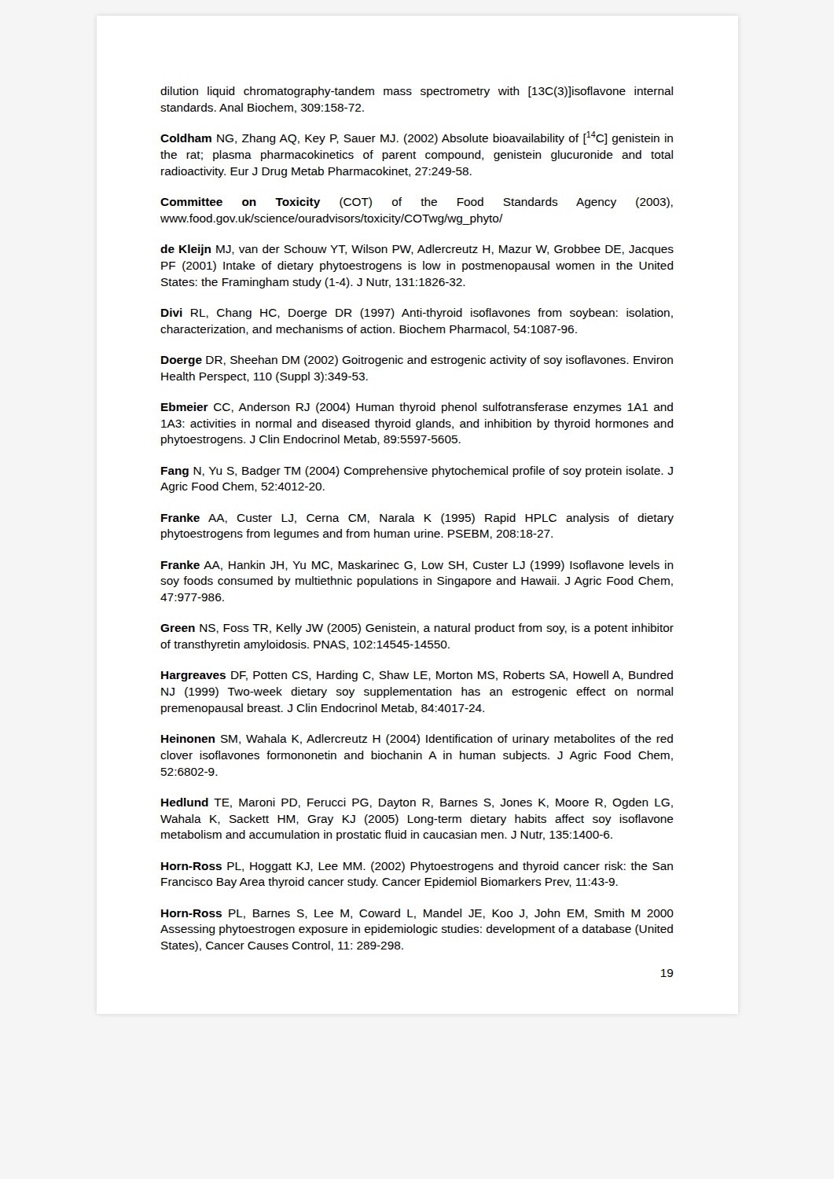dilution liquid chromatography-tandem mass spectrometry with [13C(3)]isoflavone internal standards. Anal Biochem, 309:158-72.
Coldham NG, Zhang AQ, Key P, Sauer MJ. (2002) Absolute bioavailability of [14C] genistein in the rat; plasma pharmacokinetics of parent compound, genistein glucuronide and total radioactivity. Eur J Drug Metab Pharmacokinet, 27:249-58.
Committee on Toxicity (COT) of the Food Standards Agency (2003), www.food.gov.uk/science/ouradvisors/toxicity/COTwg/wg_phyto/
de Kleijn MJ, van der Schouw YT, Wilson PW, Adlercreutz H, Mazur W, Grobbee DE, Jacques PF (2001) Intake of dietary phytoestrogens is low in postmenopausal women in the United States: the Framingham study (1-4). J Nutr, 131:1826-32.
Divi RL, Chang HC, Doerge DR (1997) Anti-thyroid isoflavones from soybean: isolation, characterization, and mechanisms of action. Biochem Pharmacol, 54:1087-96.
Doerge DR, Sheehan DM (2002) Goitrogenic and estrogenic activity of soy isoflavones. Environ Health Perspect, 110 (Suppl 3):349-53.
Ebmeier CC, Anderson RJ (2004) Human thyroid phenol sulfotransferase enzymes 1A1 and 1A3: activities in normal and diseased thyroid glands, and inhibition by thyroid hormones and phytoestrogens. J Clin Endocrinol Metab, 89:5597-5605.
Fang N, Yu S, Badger TM (2004) Comprehensive phytochemical profile of soy protein isolate. J Agric Food Chem, 52:4012-20.
Franke AA, Custer LJ, Cerna CM, Narala K (1995) Rapid HPLC analysis of dietary phytoestrogens from legumes and from human urine. PSEBM, 208:18-27.
Franke AA, Hankin JH, Yu MC, Maskarinec G, Low SH, Custer LJ (1999) Isoflavone levels in soy foods consumed by multiethnic populations in Singapore and Hawaii. J Agric Food Chem, 47:977-986.
Green NS, Foss TR, Kelly JW (2005) Genistein, a natural product from soy, is a potent inhibitor of transthyretin amyloidosis. PNAS, 102:14545-14550.
Hargreaves DF, Potten CS, Harding C, Shaw LE, Morton MS, Roberts SA, Howell A, Bundred NJ (1999) Two-week dietary soy supplementation has an estrogenic effect on normal premenopausal breast. J Clin Endocrinol Metab, 84:4017-24.
Heinonen SM, Wahala K, Adlercreutz H (2004) Identification of urinary metabolites of the red clover isoflavones formononetin and biochanin A in human subjects. J Agric Food Chem, 52:6802-9.
Hedlund TE, Maroni PD, Ferucci PG, Dayton R, Barnes S, Jones K, Moore R, Ogden LG, Wahala K, Sackett HM, Gray KJ (2005) Long-term dietary habits affect soy isoflavone metabolism and accumulation in prostatic fluid in caucasian men. J Nutr, 135:1400-6.
Horn-Ross PL, Hoggatt KJ, Lee MM. (2002) Phytoestrogens and thyroid cancer risk: the San Francisco Bay Area thyroid cancer study. Cancer Epidemiol Biomarkers Prev, 11:43-9.
Horn-Ross PL, Barnes S, Lee M, Coward L, Mandel JE, Koo J, John EM, Smith M 2000 Assessing phytoestrogen exposure in epidemiologic studies: development of a database (United States), Cancer Causes Control, 11: 289-298.
19